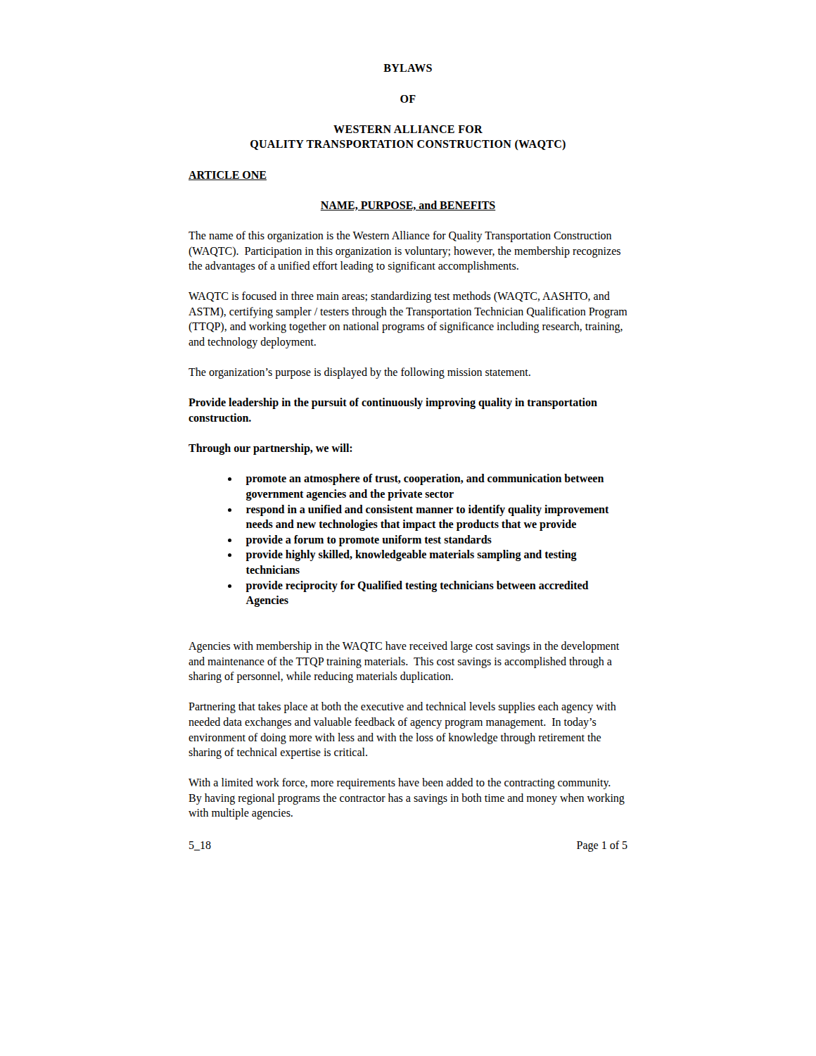BYLAWS
OF
WESTERN ALLIANCE FOR
QUALITY TRANSPORTATION CONSTRUCTION (WAQTC)
ARTICLE ONE
NAME, PURPOSE, and BENEFITS
The name of this organization is the Western Alliance for Quality Transportation Construction (WAQTC). Participation in this organization is voluntary; however, the membership recognizes the advantages of a unified effort leading to significant accomplishments.
WAQTC is focused in three main areas; standardizing test methods (WAQTC, AASHTO, and ASTM), certifying sampler / testers through the Transportation Technician Qualification Program (TTQP), and working together on national programs of significance including research, training, and technology deployment.
The organization’s purpose is displayed by the following mission statement.
Provide leadership in the pursuit of continuously improving quality in transportation construction.
Through our partnership, we will:
promote an atmosphere of trust, cooperation, and communication between government agencies and the private sector
respond in a unified and consistent manner to identify quality improvement needs and new technologies that impact the products that we provide
provide a forum to promote uniform test standards
provide highly skilled, knowledgeable materials sampling and testing technicians
provide reciprocity for Qualified testing technicians between accredited Agencies
Agencies with membership in the WAQTC have received large cost savings in the development and maintenance of the TTQP training materials. This cost savings is accomplished through a sharing of personnel, while reducing materials duplication.
Partnering that takes place at both the executive and technical levels supplies each agency with needed data exchanges and valuable feedback of agency program management. In today’s environment of doing more with less and with the loss of knowledge through retirement the sharing of technical expertise is critical.
With a limited work force, more requirements have been added to the contracting community. By having regional programs the contractor has a savings in both time and money when working with multiple agencies.
5_18 Page 1 of 5